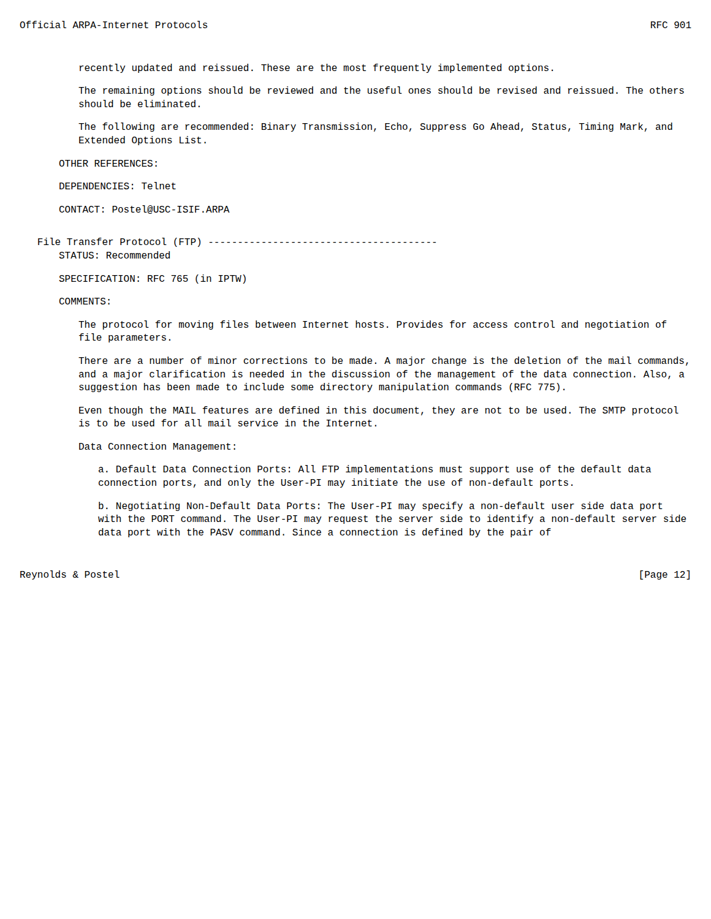Official ARPA-Internet Protocols RFC 901
recently updated and reissued. These are the most frequently implemented options.
The remaining options should be reviewed and the useful ones should be revised and reissued. The others should be eliminated.
The following are recommended: Binary Transmission, Echo, Suppress Go Ahead, Status, Timing Mark, and Extended Options List.
OTHER REFERENCES:
DEPENDENCIES: Telnet
CONTACT: Postel@USC-ISIF.ARPA
File Transfer Protocol (FTP) ---------------------------------------
STATUS: Recommended
SPECIFICATION: RFC 765 (in IPTW)
COMMENTS:
The protocol for moving files between Internet hosts. Provides for access control and negotiation of file parameters.
There are a number of minor corrections to be made. A major change is the deletion of the mail commands, and a major clarification is needed in the discussion of the management of the data connection. Also, a suggestion has been made to include some directory manipulation commands (RFC 775).
Even though the MAIL features are defined in this document, they are not to be used. The SMTP protocol is to be used for all mail service in the Internet.
Data Connection Management:
a. Default Data Connection Ports: All FTP implementations must support use of the default data connection ports, and only the User-PI may initiate the use of non-default ports.
b. Negotiating Non-Default Data Ports: The User-PI may specify a non-default user side data port with the PORT command. The User-PI may request the server side to identify a non-default server side data port with the PASV command. Since a connection is defined by the pair of
Reynolds & Postel [Page 12]